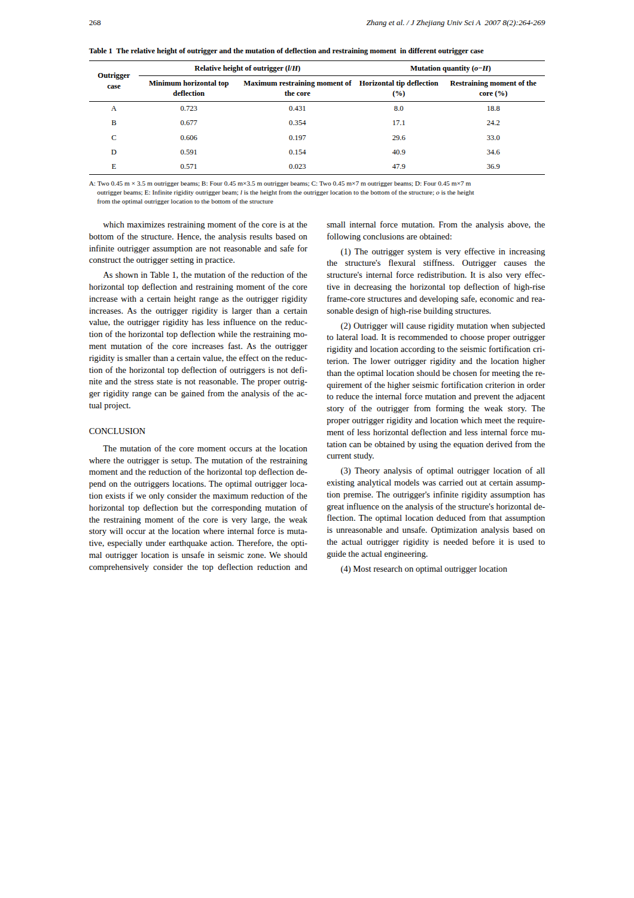268 Zhang et al. / J Zhejiang Univ Sci A 2007 8(2):264-269
Table 1 The relative height of outrigger and the mutation of deflection and restraining moment in different outrigger case
| Outrigger case | Relative height of outrigger ( l / H ) | Mutation quantity ( o − H ) |
| --- | --- | --- |
| Minimum horizontal top deflection | Maximum restraining moment of the core | Horizontal tip deflection (%) | Restraining moment of the core (%) |
| A | 0.723 | 0.431 | 8.0 | 18.8 |
| B | 0.677 | 0.354 | 17.1 | 24.2 |
| C | 0.606 | 0.197 | 29.6 | 33.0 |
| D | 0.591 | 0.154 | 40.9 | 34.6 |
| E | 0.571 | 0.023 | 47.9 | 36.9 |
A: Two 0.45 m × 3.5 m outrigger beams; B: Four 0.45 m×3.5 m outrigger beams; C: Two 0.45 m×7 m outrigger beams; D: Four 0.45 m×7 m outrigger beams; E: Infinite rigidity outrigger beam; l is the height from the outrigger location to the bottom of the structure; o is the height from the optimal outrigger location to the bottom of the structure
which maximizes restraining moment of the core is at the bottom of the structure. Hence, the analysis results based on infinite outrigger assumption are not reasonable and safe for construct the outrigger setting in practice.
As shown in Table 1, the mutation of the reduction of the horizontal top deflection and restraining moment of the core increase with a certain height range as the outrigger rigidity increases. As the outrigger rigidity is larger than a certain value, the outrigger rigidity has less influence on the reduction of the horizontal top deflection while the restraining moment mutation of the core increases fast. As the outrigger rigidity is smaller than a certain value, the effect on the reduction of the horizontal top deflection of outriggers is not definite and the stress state is not reasonable. The proper outrigger rigidity range can be gained from the analysis of the actual project.
Conclusion
The mutation of the core moment occurs at the location where the outrigger is setup. The mutation of the restraining moment and the reduction of the horizontal top deflection depend on the outriggers locations. The optimal outrigger location exists if we only consider the maximum reduction of the horizontal top deflection but the corresponding mutation of the restraining moment of the core is very large, the weak story will occur at the location where internal force is mutative, especially under earthquake action. Therefore, the optimal outrigger location is unsafe in seismic zone. We should comprehensively consider the top deflection reduction and small internal force mutation. From the analysis above, the following conclusions are obtained:
(1) The outrigger system is very effective in increasing the structure's flexural stiffness. Outrigger causes the structure's internal force redistribution. It is also very effective in decreasing the horizontal top deflection of high-rise frame-core structures and developing safe, economic and reasonable design of high-rise building structures.
(2) Outrigger will cause rigidity mutation when subjected to lateral load. It is recommended to choose proper outrigger rigidity and location according to the seismic fortification criterion. The lower outrigger rigidity and the location higher than the optimal location should be chosen for meeting the requirement of the higher seismic fortification criterion in order to reduce the internal force mutation and prevent the adjacent story of the outrigger from forming the weak story. The proper outrigger rigidity and location which meet the requirement of less horizontal deflection and less internal force mutation can be obtained by using the equation derived from the current study.
(3) Theory analysis of optimal outrigger location of all existing analytical models was carried out at certain assumption premise. The outrigger's infinite rigidity assumption has great influence on the analysis of the structure's horizontal deflection. The optimal location deduced from that assumption is unreasonable and unsafe. Optimization analysis based on the actual outrigger rigidity is needed before it is used to guide the actual engineering.
(4) Most research on optimal outrigger location